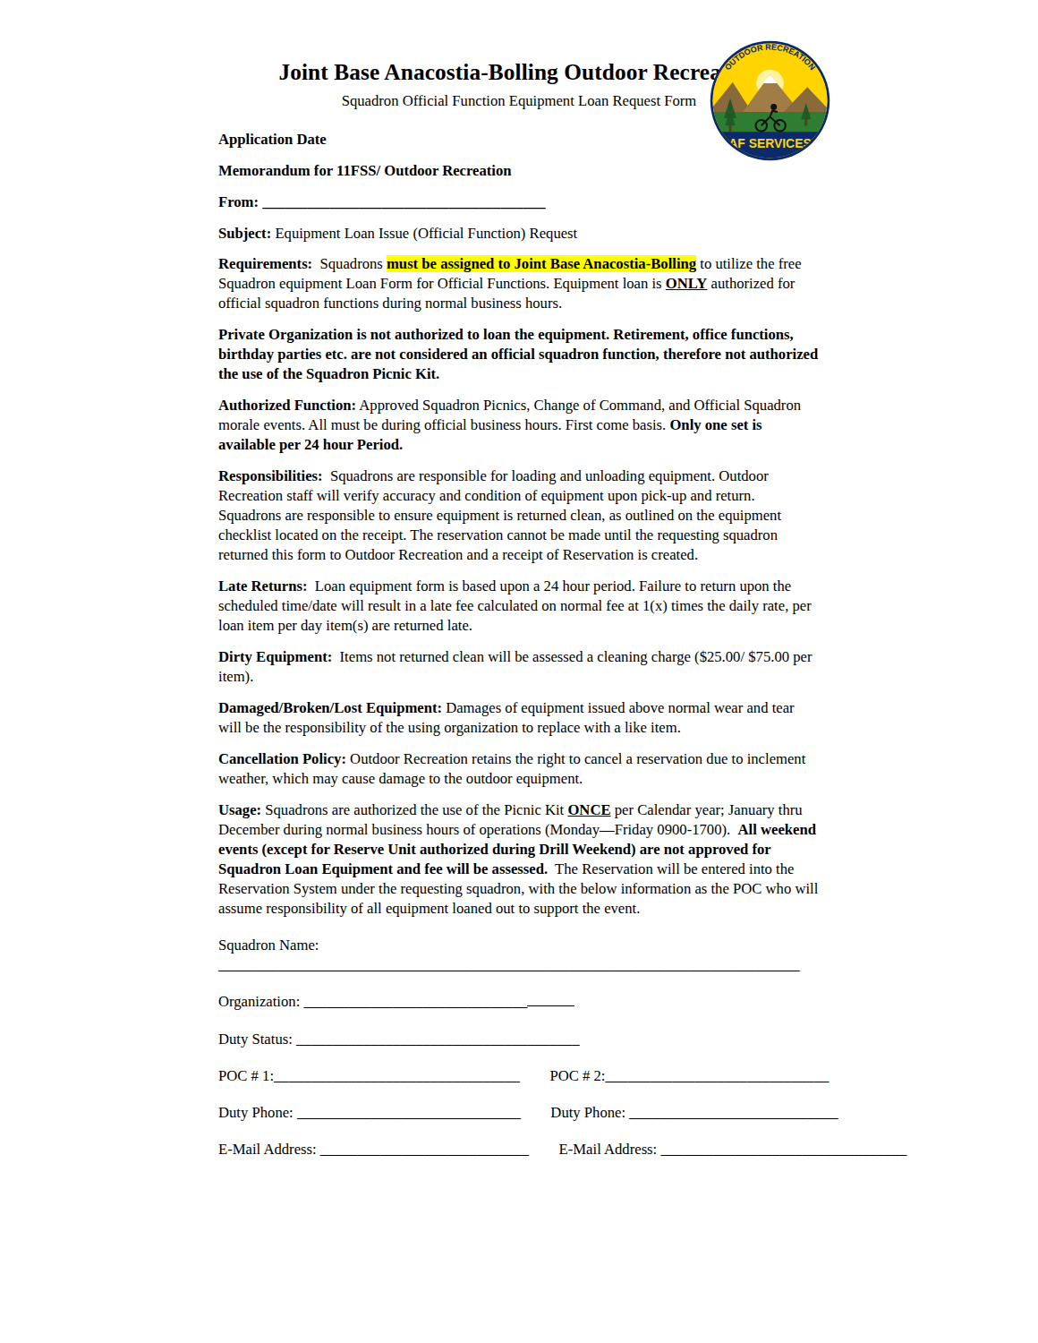AF SERVICES OUTDOOR RECREATION
Joint Base Anacostia-Bolling Outdoor Recreation
Squadron Official Function Equipment Loan Request Form
Application Date
Memorandum for 11FSS/ Outdoor Recreation
From: ______________________________________
Subject: Equipment Loan Issue (Official Function) Request
Requirements: Squadrons must be assigned to Joint Base Anacostia-Bolling to utilize the free Squadron equipment Loan Form for Official Functions. Equipment loan is ONLY authorized for official squadron functions during normal business hours.
Private Organization is not authorized to loan the equipment. Retirement, office functions, birthday parties etc. are not considered an official squadron function, therefore not authorized the use of the Squadron Picnic Kit.
Authorized Function: Approved Squadron Picnics, Change of Command, and Official Squadron morale events. All must be during official business hours. First come basis. Only one set is available per 24 hour Period.
Responsibilities: Squadrons are responsible for loading and unloading equipment. Outdoor Recreation staff will verify accuracy and condition of equipment upon pick-up and return. Squadrons are responsible to ensure equipment is returned clean, as outlined on the equipment checklist located on the receipt. The reservation cannot be made until the requesting squadron returned this form to Outdoor Recreation and a receipt of Reservation is created.
Late Returns: Loan equipment form is based upon a 24 hour period. Failure to return upon the scheduled time/date will result in a late fee calculated on normal fee at 1(x) times the daily rate, per loan item per day item(s) are returned late.
Dirty Equipment: Items not returned clean will be assessed a cleaning charge ($25.00/ $75.00 per item).
Damaged/Broken/Lost Equipment: Damages of equipment issued above normal wear and tear will be the responsibility of the using organization to replace with a like item.
Cancellation Policy: Outdoor Recreation retains the right to cancel a reservation due to inclement weather, which may cause damage to the outdoor equipment.
Usage: Squadrons are authorized the use of the Picnic Kit ONCE per Calendar year; January thru December during normal business hours of operations (Monday—Friday 0900-1700). All weekend events (except for Reserve Unit authorized during Drill Weekend) are not approved for Squadron Loan Equipment and fee will be assessed. The Reservation will be entered into the Reservation System under the requesting squadron, with the below information as the POC who will assume responsibility of all equipment loaned out to support the event.
Squadron Name: ______________________________________________________________________________
Organization: ______________________________
Duty Status: ______________________________________
POC # 1:_________________________________
POC # 2:______________________________
Duty Phone: ______________________________
Duty Phone: ____________________________
E-Mail Address: ____________________________
E-Mail Address: _________________________________